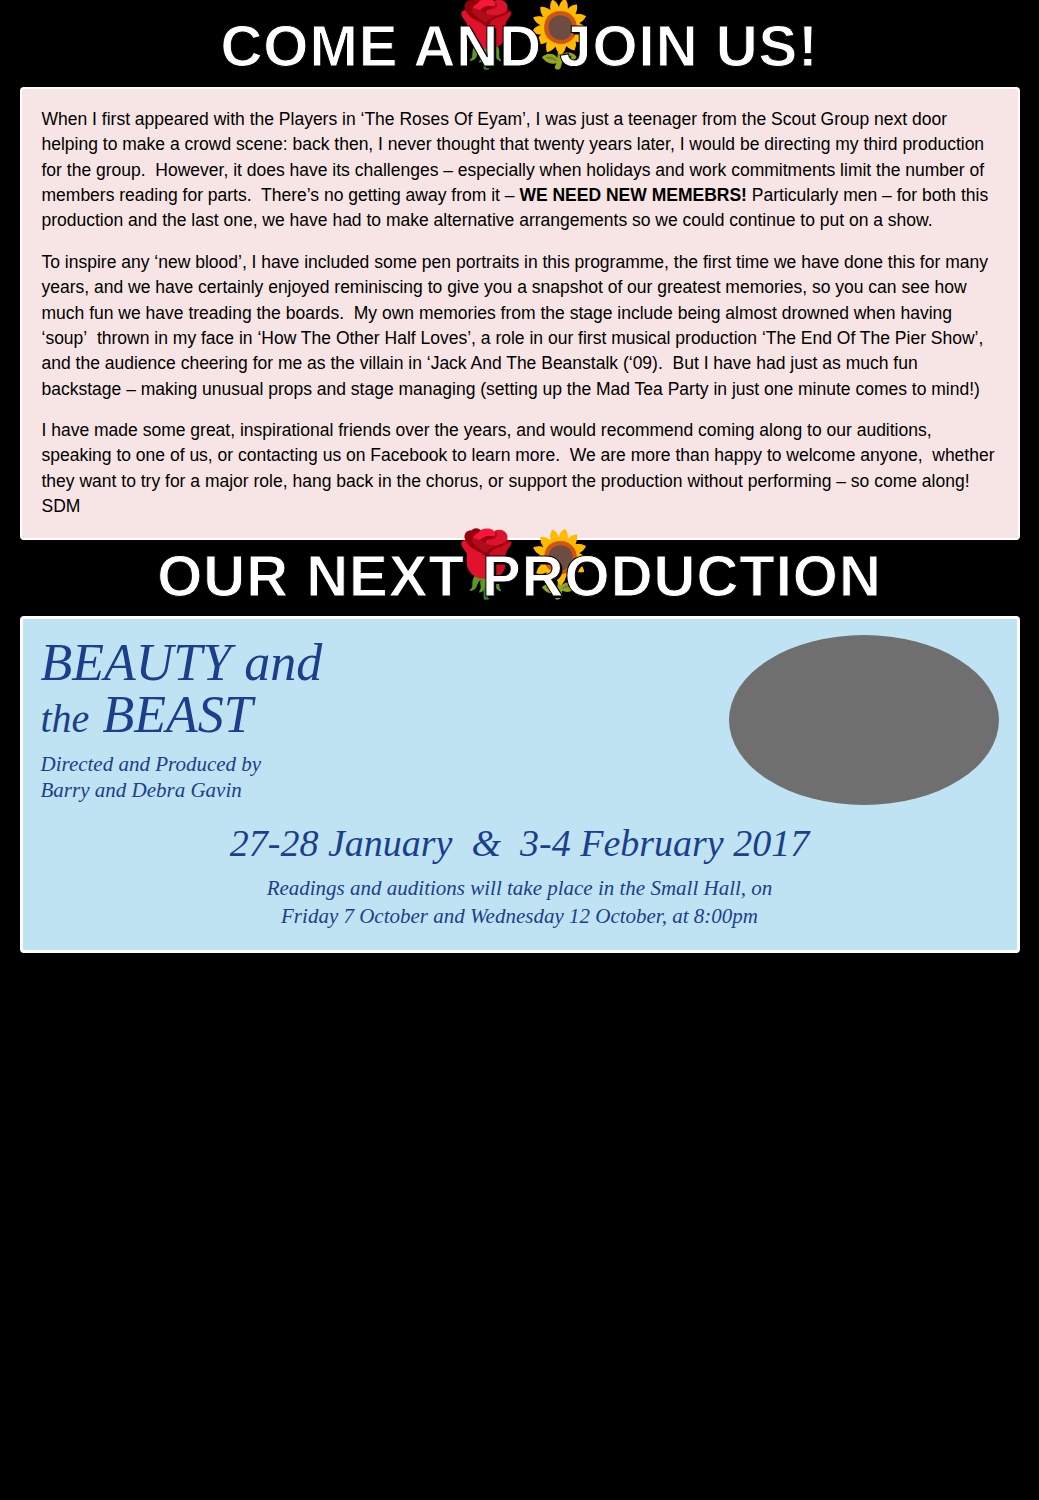🌹🌻
Come And Join Us!
When I first appeared with the Players in ‘The Roses Of Eyam’, I was just a teenager from the Scout Group next door helping to make a crowd scene: back then, I never thought that twenty years later, I would be directing my third production for the group. However, it does have its challenges – especially when holidays and work commitments limit the number of members reading for parts. There’s no getting away from it – WE NEED NEW MEMEBRS! Particularly men – for both this production and the last one, we have had to make alternative arrangements so we could continue to put on a show.
To inspire any ‘new blood’, I have included some pen portraits in this programme, the first time we have done this for many years, and we have certainly enjoyed reminiscing to give you a snapshot of our greatest memories, so you can see how much fun we have treading the boards. My own memories from the stage include being almost drowned when having ‘soup’ thrown in my face in ‘How The Other Half Loves’, a role in our first musical production ‘The End Of The Pier Show’, and the audience cheering for me as the villain in ‘Jack And The Beanstalk (‘09). But I have had just as much fun backstage – making unusual props and stage managing (setting up the Mad Tea Party in just one minute comes to mind!)
I have made some great, inspirational friends over the years, and would recommend coming along to our auditions, speaking to one of us, or contacting us on Facebook to learn more. We are more than happy to welcome anyone, whether they want to try for a major role, hang back in the chorus, or support the production without performing – so come along! SDM
🌹🌻
Our Next Production
BEAUTY and
the BEAST
Directed and Produced by
Barry and Debra Gavin
27-28 January & 3-4 February 2017
Readings and auditions will take place in the Small Hall, on
Friday 7 October and Wednesday 12 October, at 8:00pm